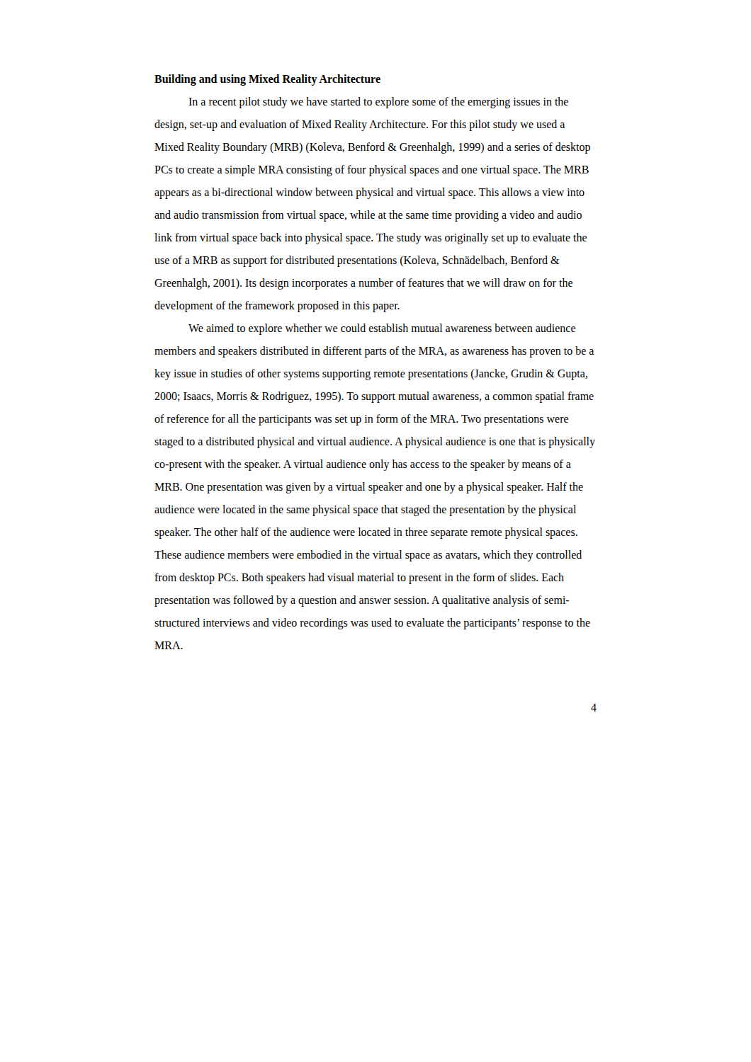Building and using Mixed Reality Architecture
In a recent pilot study we have started to explore some of the emerging issues in the design, set-up and evaluation of Mixed Reality Architecture. For this pilot study we used a Mixed Reality Boundary (MRB) (Koleva, Benford & Greenhalgh, 1999) and a series of desktop PCs to create a simple MRA consisting of four physical spaces and one virtual space. The MRB appears as a bi-directional window between physical and virtual space. This allows a view into and audio transmission from virtual space, while at the same time providing a video and audio link from virtual space back into physical space. The study was originally set up to evaluate the use of a MRB as support for distributed presentations (Koleva, Schnädelbach, Benford & Greenhalgh, 2001). Its design incorporates a number of features that we will draw on for the development of the framework proposed in this paper.
We aimed to explore whether we could establish mutual awareness between audience members and speakers distributed in different parts of the MRA, as awareness has proven to be a key issue in studies of other systems supporting remote presentations (Jancke, Grudin & Gupta, 2000; Isaacs, Morris & Rodriguez, 1995). To support mutual awareness, a common spatial frame of reference for all the participants was set up in form of the MRA. Two presentations were staged to a distributed physical and virtual audience. A physical audience is one that is physically co-present with the speaker. A virtual audience only has access to the speaker by means of a MRB. One presentation was given by a virtual speaker and one by a physical speaker. Half the audience were located in the same physical space that staged the presentation by the physical speaker. The other half of the audience were located in three separate remote physical spaces. These audience members were embodied in the virtual space as avatars, which they controlled from desktop PCs. Both speakers had visual material to present in the form of slides. Each presentation was followed by a question and answer session. A qualitative analysis of semi-structured interviews and video recordings was used to evaluate the participants’ response to the MRA.
4